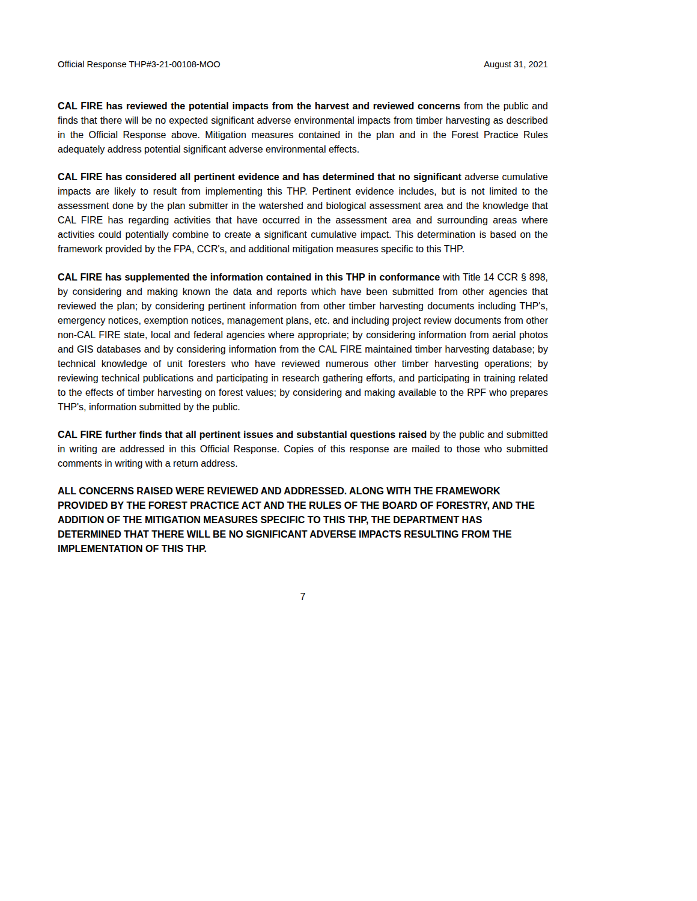Official Response THP#3-21-00108-MOO August 31, 2021
CAL FIRE has reviewed the potential impacts from the harvest and reviewed concerns from the public and finds that there will be no expected significant adverse environmental impacts from timber harvesting as described in the Official Response above. Mitigation measures contained in the plan and in the Forest Practice Rules adequately address potential significant adverse environmental effects.
CAL FIRE has considered all pertinent evidence and has determined that no significant adverse cumulative impacts are likely to result from implementing this THP. Pertinent evidence includes, but is not limited to the assessment done by the plan submitter in the watershed and biological assessment area and the knowledge that CAL FIRE has regarding activities that have occurred in the assessment area and surrounding areas where activities could potentially combine to create a significant cumulative impact. This determination is based on the framework provided by the FPA, CCR's, and additional mitigation measures specific to this THP.
CAL FIRE has supplemented the information contained in this THP in conformance with Title 14 CCR § 898, by considering and making known the data and reports which have been submitted from other agencies that reviewed the plan; by considering pertinent information from other timber harvesting documents including THP's, emergency notices, exemption notices, management plans, etc. and including project review documents from other non-CAL FIRE state, local and federal agencies where appropriate; by considering information from aerial photos and GIS databases and by considering information from the CAL FIRE maintained timber harvesting database; by technical knowledge of unit foresters who have reviewed numerous other timber harvesting operations; by reviewing technical publications and participating in research gathering efforts, and participating in training related to the effects of timber harvesting on forest values; by considering and making available to the RPF who prepares THP's, information submitted by the public.
CAL FIRE further finds that all pertinent issues and substantial questions raised by the public and submitted in writing are addressed in this Official Response. Copies of this response are mailed to those who submitted comments in writing with a return address.
ALL CONCERNS RAISED WERE REVIEWED AND ADDRESSED. ALONG WITH THE FRAMEWORK PROVIDED BY THE FOREST PRACTICE ACT AND THE RULES OF THE BOARD OF FORESTRY, AND THE ADDITION OF THE MITIGATION MEASURES SPECIFIC TO THIS THP, THE DEPARTMENT HAS DETERMINED THAT THERE WILL BE NO SIGNIFICANT ADVERSE IMPACTS RESULTING FROM THE IMPLEMENTATION OF THIS THP.
7